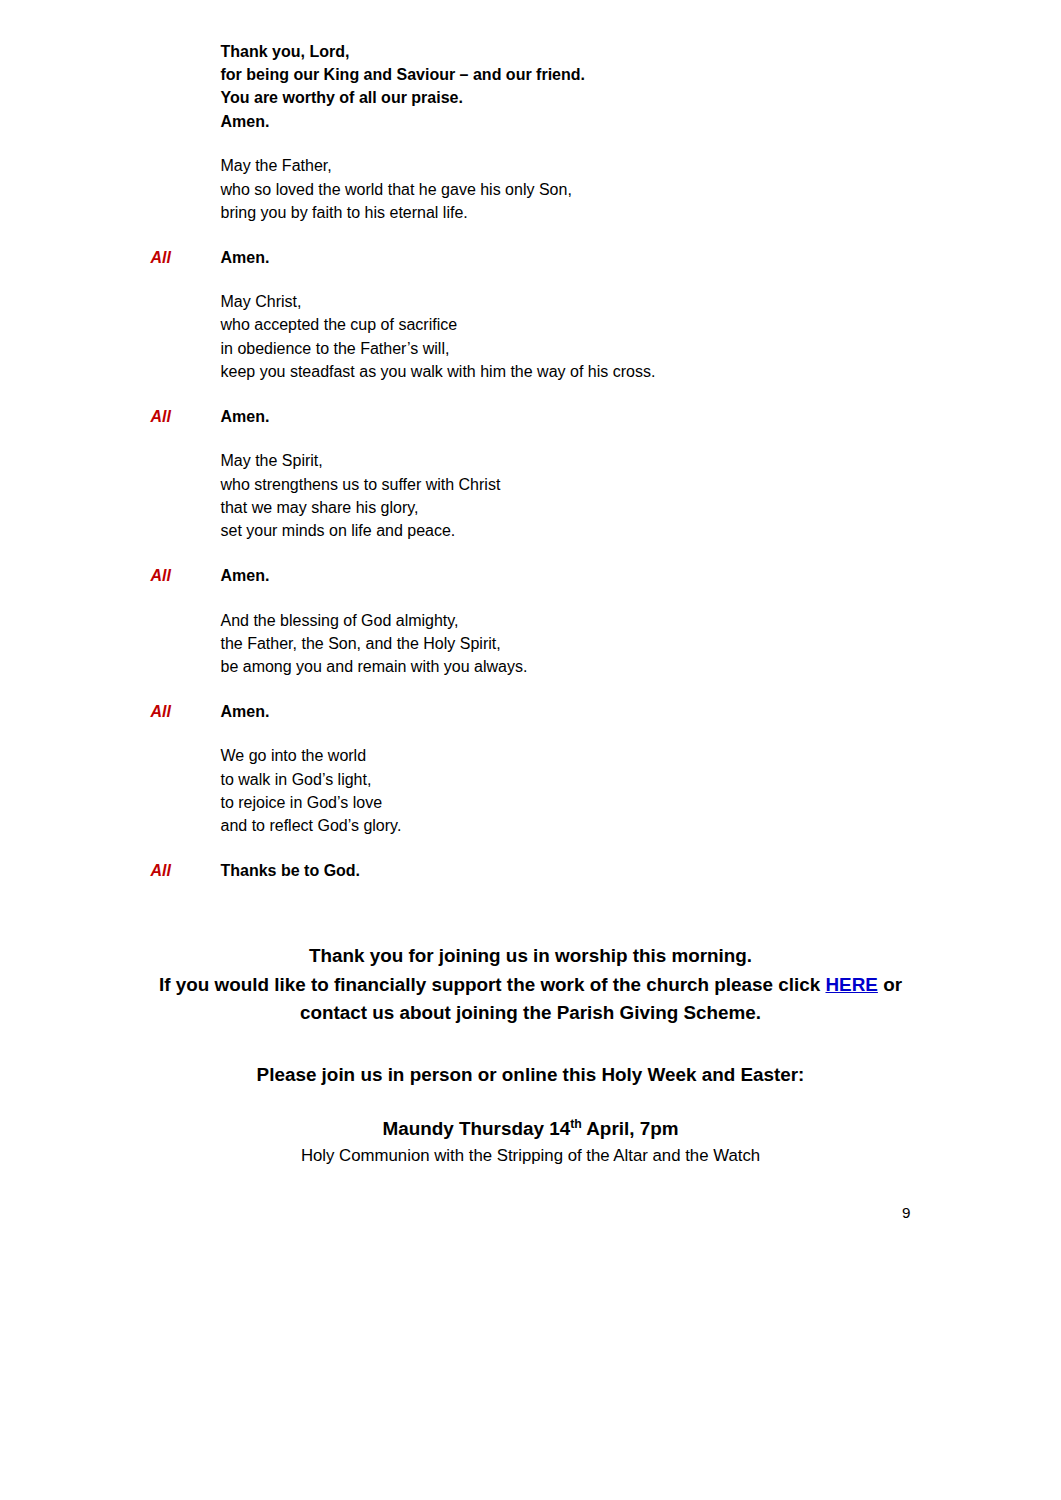Thank you, Lord,
for being our King and Saviour – and our friend.
You are worthy of all our praise.
Amen.
May the Father,
who so loved the world that he gave his only Son,
bring you by faith to his eternal life.
All Amen.
May Christ,
who accepted the cup of sacrifice
in obedience to the Father’s will,
keep you steadfast as you walk with him the way of his cross.
All Amen.
May the Spirit,
who strengthens us to suffer with Christ
that we may share his glory,
set your minds on life and peace.
All Amen.
And the blessing of God almighty,
the Father, the Son, and the Holy Spirit,
be among you and remain with you always.
All Amen.
We go into the world
to walk in God’s light,
to rejoice in God’s love
and to reflect God’s glory.
All Thanks be to God.
Thank you for joining us in worship this morning.
If you would like to financially support the work of the church please click HERE or contact us about joining the Parish Giving Scheme.
Please join us in person or online this Holy Week and Easter:
Maundy Thursday 14th April, 7pm
Holy Communion with the Stripping of the Altar and the Watch
9